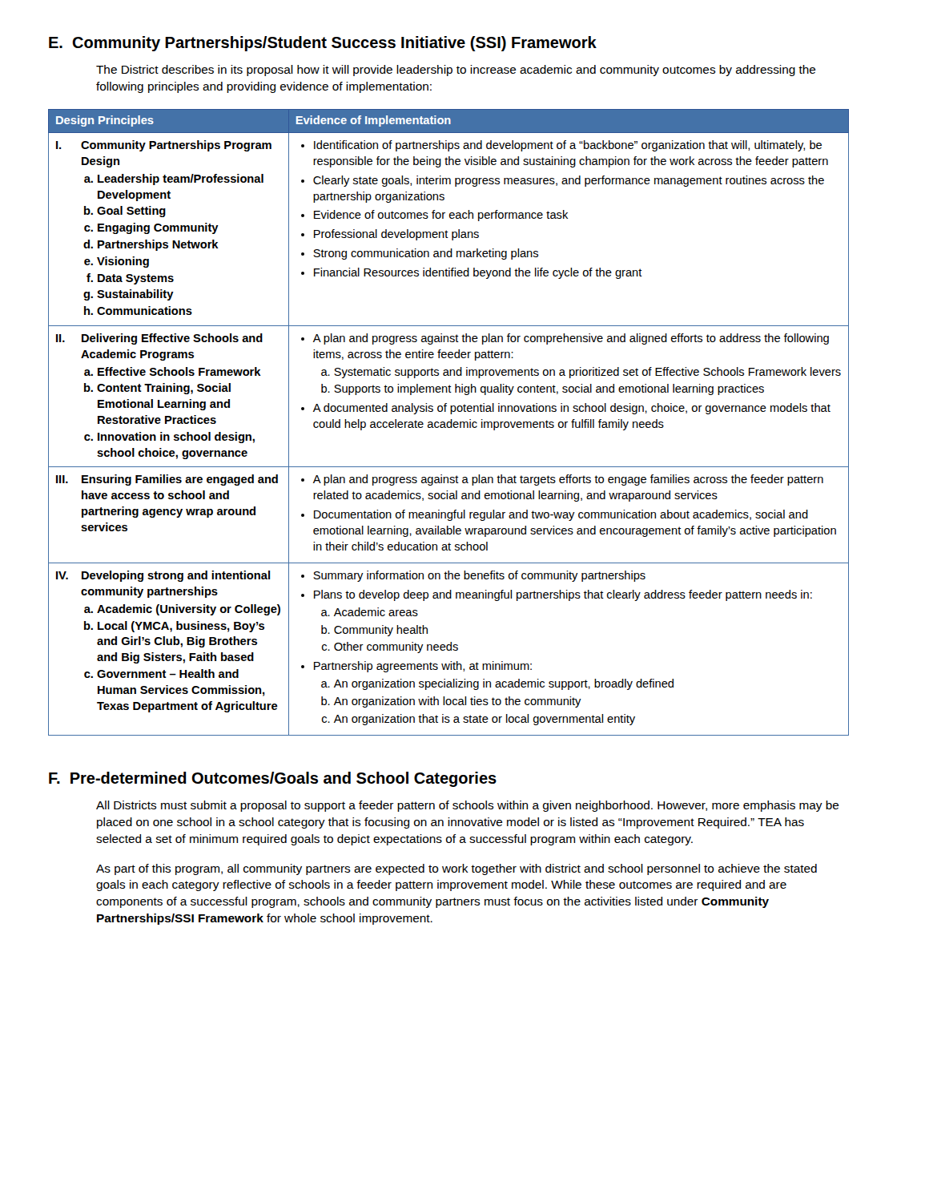E. Community Partnerships/Student Success Initiative (SSI) Framework
The District describes in its proposal how it will provide leadership to increase academic and community outcomes by addressing the following principles and providing evidence of implementation:
| Design Principles | Evidence of Implementation |
| --- | --- |
| I. Community Partnerships Program Design Leadership team/Professional Development Goal Setting Engaging Community Partnerships Network Visioning Data Systems Sustainability Communications | Identification of partnerships and development of a “backbone” organization that will, ultimately, be responsible for the being the visible and sustaining champion for the work across the feeder pattern Clearly state goals, interim progress measures, and performance management routines across the partnership organizations Evidence of outcomes for each performance task Professional development plans Strong communication and marketing plans Financial Resources identified beyond the life cycle of the grant |
| II. Delivering Effective Schools and Academic Programs Effective Schools Framework Content Training, Social Emotional Learning and Restorative Practices Innovation in school design, school choice, governance | A plan and progress against the plan for comprehensive and aligned efforts to address the following items, across the entire feeder pattern: Systematic supports and improvements on a prioritized set of Effective Schools Framework levers Supports to implement high quality content, social and emotional learning practices A documented analysis of potential innovations in school design, choice, or governance models that could help accelerate academic improvements or fulfill family needs |
| III. Ensuring Families are engaged and have access to school and partnering agency wrap around services | A plan and progress against a plan that targets efforts to engage families across the feeder pattern related to academics, social and emotional learning, and wraparound services Documentation of meaningful regular and two-way communication about academics, social and emotional learning, available wraparound services and encouragement of family’s active participation in their child’s education at school |
| IV. Developing strong and intentional community partnerships Academic (University or College) Local (YMCA, business, Boy’s and Girl’s Club, Big Brothers and Big Sisters, Faith based Government – Health and Human Services Commission, Texas Department of Agriculture | Summary information on the benefits of community partnerships Plans to develop deep and meaningful partnerships that clearly address feeder pattern needs in: Academic areas Community health Other community needs Partnership agreements with, at minimum: An organization specializing in academic support, broadly defined An organization with local ties to the community An organization that is a state or local governmental entity |
F. Pre-determined Outcomes/Goals and School Categories
All Districts must submit a proposal to support a feeder pattern of schools within a given neighborhood. However, more emphasis may be placed on one school in a school category that is focusing on an innovative model or is listed as “Improvement Required.” TEA has selected a set of minimum required goals to depict expectations of a successful program within each category.
As part of this program, all community partners are expected to work together with district and school personnel to achieve the stated goals in each category reflective of schools in a feeder pattern improvement model. While these outcomes are required and are components of a successful program, schools and community partners must focus on the activities listed under Community Partnerships/SSI Framework for whole school improvement.